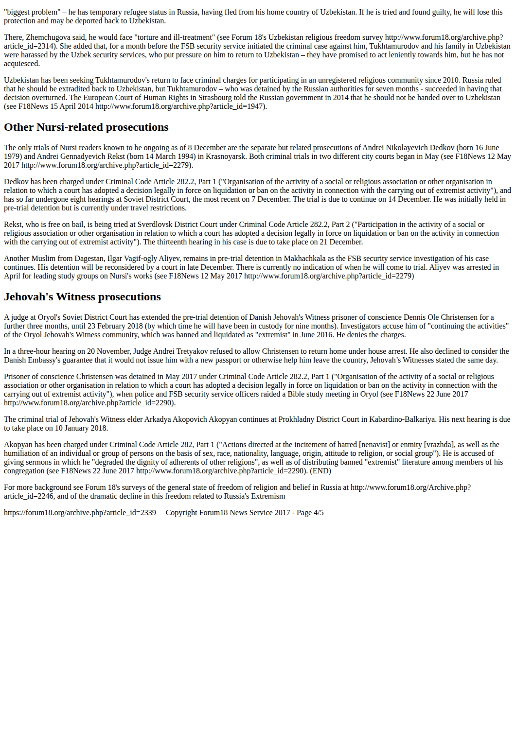"biggest problem" – he has temporary refugee status in Russia, having fled from his home country of Uzbekistan. If he is tried and found guilty, he will lose this protection and may be deported back to Uzbekistan.
There, Zhemchugova said, he would face "torture and ill-treatment" (see Forum 18's Uzbekistan religious freedom survey http://www.forum18.org/archive.php?article_id=2314). She added that, for a month before the FSB security service initiated the criminal case against him, Tukhtamurodov and his family in Uzbekistan were harassed by the Uzbek security services, who put pressure on him to return to Uzbekistan – they have promised to act leniently towards him, but he has not acquiesced.
Uzbekistan has been seeking Tukhtamurodov's return to face criminal charges for participating in an unregistered religious community since 2010. Russia ruled that he should be extradited back to Uzbekistan, but Tukhtamurodov – who was detained by the Russian authorities for seven months - succeeded in having that decision overturned. The European Court of Human Rights in Strasbourg told the Russian government in 2014 that he should not be handed over to Uzbekistan (see F18News 15 April 2014 http://www.forum18.org/archive.php?article_id=1947).
Other Nursi-related prosecutions
The only trials of Nursi readers known to be ongoing as of 8 December are the separate but related prosecutions of Andrei Nikolayevich Dedkov (born 16 June 1979) and Andrei Gennadyevich Rekst (born 14 March 1994) in Krasnoyarsk. Both criminal trials in two different city courts began in May (see F18News 12 May 2017 http://www.forum18.org/archive.php?article_id=2279).
Dedkov has been charged under Criminal Code Article 282.2, Part 1 ("Organisation of the activity of a social or religious association or other organisation in relation to which a court has adopted a decision legally in force on liquidation or ban on the activity in connection with the carrying out of extremist activity"), and has so far undergone eight hearings at Soviet District Court, the most recent on 7 December. The trial is due to continue on 14 December. He was initially held in pre-trial detention but is currently under travel restrictions.
Rekst, who is free on bail, is being tried at Sverdlovsk District Court under Criminal Code Article 282.2, Part 2 ("Participation in the activity of a social or religious association or other organisation in relation to which a court has adopted a decision legally in force on liquidation or ban on the activity in connection with the carrying out of extremist activity"). The thirteenth hearing in his case is due to take place on 21 December.
Another Muslim from Dagestan, Ilgar Vagif-ogly Aliyev, remains in pre-trial detention in Makhachkala as the FSB security service investigation of his case continues. His detention will be reconsidered by a court in late December. There is currently no indication of when he will come to trial. Aliyev was arrested in April for leading study groups on Nursi's works (see F18News 12 May 2017 http://www.forum18.org/archive.php?article_id=2279)
Jehovah's Witness prosecutions
A judge at Oryol's Soviet District Court has extended the pre-trial detention of Danish Jehovah's Witness prisoner of conscience Dennis Ole Christensen for a further three months, until 23 February 2018 (by which time he will have been in custody for nine months). Investigators accuse him of "continuing the activities" of the Oryol Jehovah's Witness community, which was banned and liquidated as "extremist" in June 2016. He denies the charges.
In a three-hour hearing on 20 November, Judge Andrei Tretyakov refused to allow Christensen to return home under house arrest. He also declined to consider the Danish Embassy's guarantee that it would not issue him with a new passport or otherwise help him leave the country, Jehovah’s Witnesses stated the same day.
Prisoner of conscience Christensen was detained in May 2017 under Criminal Code Article 282.2, Part 1 ("Organisation of the activity of a social or religious association or other organisation in relation to which a court has adopted a decision legally in force on liquidation or ban on the activity in connection with the carrying out of extremist activity"), when police and FSB security service officers raided a Bible study meeting in Oryol (see F18News 22 June 2017 http://www.forum18.org/archive.php?article_id=2290).
The criminal trial of Jehovah's Witness elder Arkadya Akopovich Akopyan continues at Prokhladny District Court in Kabardino-Balkariya. His next hearing is due to take place on 10 January 2018.
Akopyan has been charged under Criminal Code Article 282, Part 1 ("Actions directed at the incitement of hatred [nenavist] or enmity [vrazhda], as well as the humiliation of an individual or group of persons on the basis of sex, race, nationality, language, origin, attitude to religion, or social group"). He is accused of giving sermons in which he "degraded the dignity of adherents of other religions", as well as of distributing banned "extremist" literature among members of his congregation (see F18News 22 June 2017 http://www.forum18.org/archive.php?article_id=2290). (END)
For more background see Forum 18's surveys of the general state of freedom of religion and belief in Russia at http://www.forum18.org/Archive.php?article_id=2246, and of the dramatic decline in this freedom related to Russia's Extremism
https://forum18.org/archive.php?article_id=2339 Copyright Forum18 News Service 2017 - Page 4/5